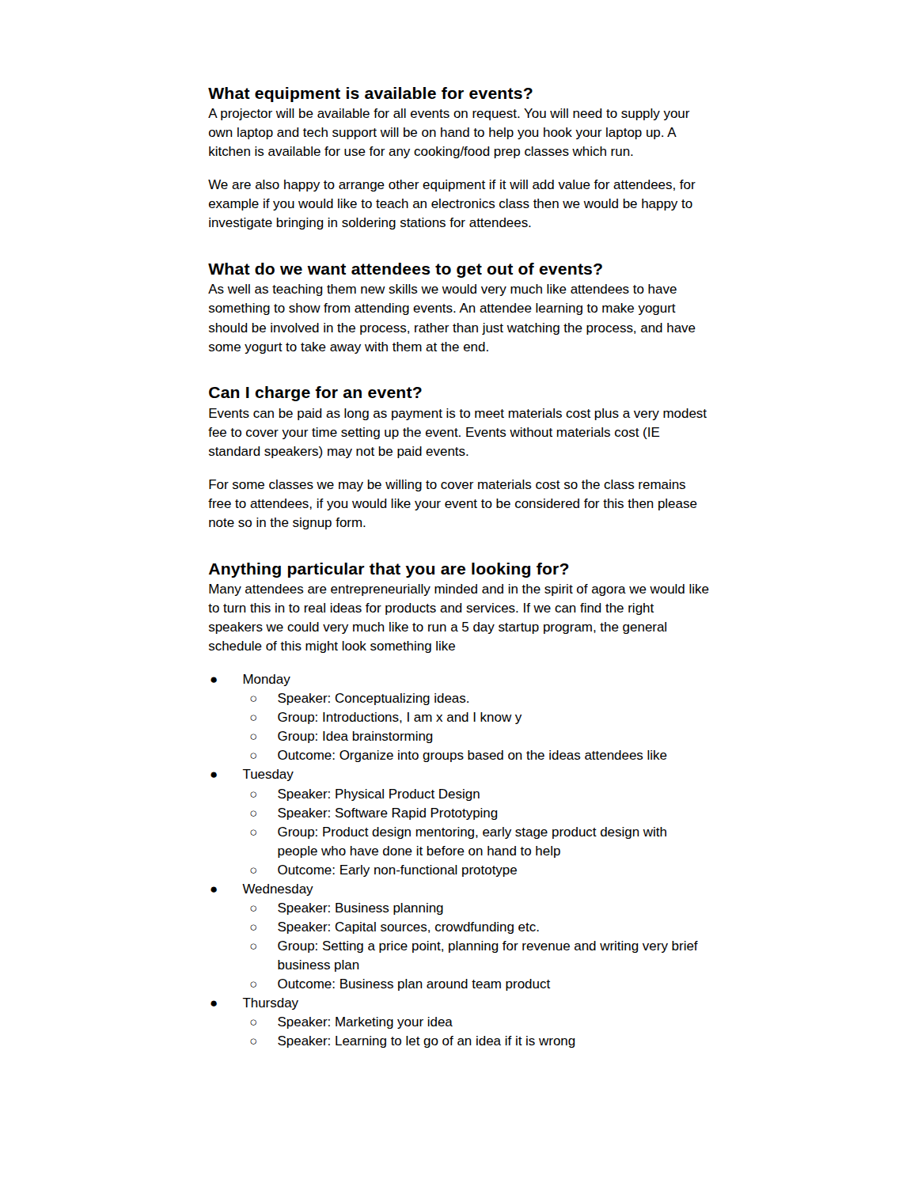What equipment is available for events?
A projector will be available for all events on request. You will need to supply your own laptop and tech support will be on hand to help you hook your laptop up. A kitchen is available for use for any cooking/food prep classes which run.
We are also happy to arrange other equipment if it will add value for attendees, for example if you would like to teach an electronics class then we would be happy to investigate bringing in soldering stations for attendees.
What do we want attendees to get out of events?
As well as teaching them new skills we would very much like attendees to have something to show from attending events. An attendee learning to make yogurt should be involved in the process, rather than just watching the process, and have some yogurt to take away with them at the end.
Can I charge for an event?
Events can be paid as long as payment is to meet materials cost plus a very modest fee to cover your time setting up the event. Events without materials cost (IE standard speakers) may not be paid events.
For some classes we may be willing to cover materials cost so the class remains free to attendees, if you would like your event to be considered for this then please note so in the signup form.
Anything particular that you are looking for?
Many attendees are entrepreneurially minded and in the spirit of agora we would like to turn this in to real ideas for products and services. If we can find the right speakers we could very much like to run a 5 day startup program, the general schedule of this might look something like
●Monday
○Speaker: Conceptualizing ideas.
○Group: Introductions, I am x and I know y
○Group: Idea brainstorming
○Outcome: Organize into groups based on the ideas attendees like
●Tuesday
○Speaker: Physical Product Design
○Speaker: Software Rapid Prototyping
○Group: Product design mentoring, early stage product design with people who have done it before on hand to help
○Outcome: Early non-functional prototype
●Wednesday
○Speaker: Business planning
○Speaker: Capital sources, crowdfunding etc.
○Group: Setting a price point, planning for revenue and writing very brief business plan
○Outcome: Business plan around team product
●Thursday
○Speaker: Marketing your idea
○Speaker: Learning to let go of an idea if it is wrong